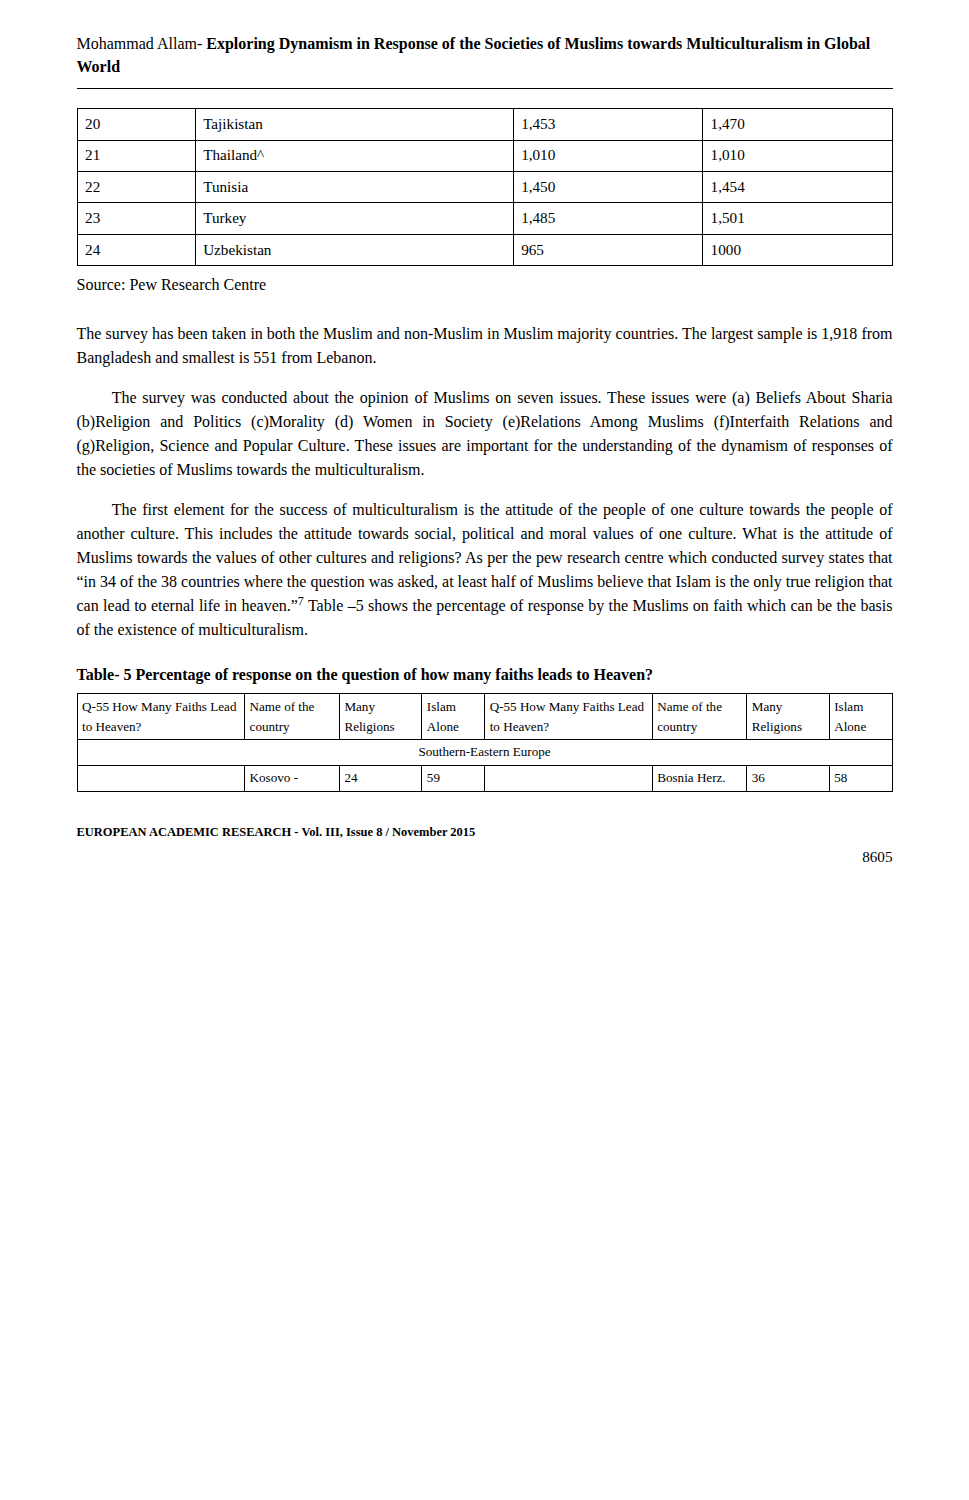Mohammad Allam- Exploring Dynamism in Response of the Societies of Muslims towards Multiculturalism in Global World
| 20 | Tajikistan | 1,453 | 1,470 |
| 21 | Thailand^ | 1,010 | 1,010 |
| 22 | Tunisia | 1,450 | 1,454 |
| 23 | Turkey | 1,485 | 1,501 |
| 24 | Uzbekistan | 965 | 1000 |
Source: Pew Research Centre
The survey has been taken in both the Muslim and non-Muslim in Muslim majority countries. The largest sample is 1,918 from Bangladesh and smallest is 551 from Lebanon.
The survey was conducted about the opinion of Muslims on seven issues. These issues were (a) Beliefs About Sharia (b)Religion and Politics (c)Morality (d) Women in Society (e)Relations Among Muslims (f)Interfaith Relations and (g)Religion, Science and Popular Culture. These issues are important for the understanding of the dynamism of responses of the societies of Muslims towards the multiculturalism.
The first element for the success of multiculturalism is the attitude of the people of one culture towards the people of another culture. This includes the attitude towards social, political and moral values of one culture. What is the attitude of Muslims towards the values of other cultures and religions? As per the pew research centre which conducted survey states that “in 34 of the 38 countries where the question was asked, at least half of Muslims believe that Islam is the only true religion that can lead to eternal life in heaven.”7 Table –5 shows the percentage of response by the Muslims on faith which can be the basis of the existence of multiculturalism.
Table- 5 Percentage of response on the question of how many faiths leads to Heaven?
| Q-55 How Many Faiths Lead to Heaven? | Name of the country | Many Religions | Islam Alone | Q-55 How Many Faiths Lead to Heaven? | Name of the country | Many Religions | Islam Alone |
| --- | --- | --- | --- | --- | --- | --- | --- |
| Southern-Eastern Europe |
| | Kosovo - | 24 | 59 | | Bosnia Herz. | 36 | 58 |
EUROPEAN ACADEMIC RESEARCH - Vol. III, Issue 8 / November 2015
8605